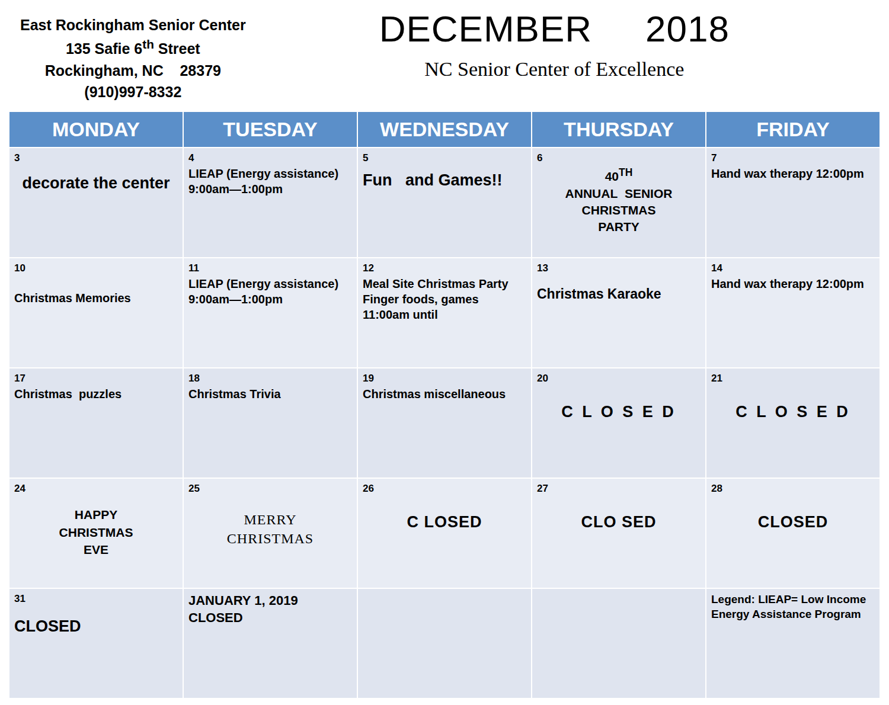East Rockingham Senior Center
135 Safie 6th Street
Rockingham, NC 28379
(910)997-8332
DECEMBER 2018
NC Senior Center of Excellence
| MONDAY | TUESDAY | WEDNESDAY | THURSDAY | FRIDAY |
| --- | --- | --- | --- | --- |
| 3 decorate the center | 4 LIEAP (Energy assistance) 9:00am—1:00pm | 5 Fun and Games!! | 6 40 TH ANNUAL SENIOR CHRISTMAS PARTY | 7 Hand wax therapy 12:00pm |
| 10 Christmas Memories | 11 LIEAP (Energy assistance) 9:00am—1:00pm | 12 Meal Site Christmas Party Finger foods, games 11:00am until | 13 Christmas Karaoke | 14 Hand wax therapy 12:00pm |
| 17 Christmas puzzles | 18 Christmas Trivia | 19 Christmas miscellaneous | 20 C L O S E D | 21 C L O S E D |
| 24 HAPPY CHRISTMAS EVE | 25 MERRY CHRISTMAS | 26 C LOSED | 27 CLO SED | 28 CLOSED |
| 31 CLOSED | JANUARY 1, 2019 CLOSED | | | Legend: LIEAP= Low Income Energy Assistance Program |